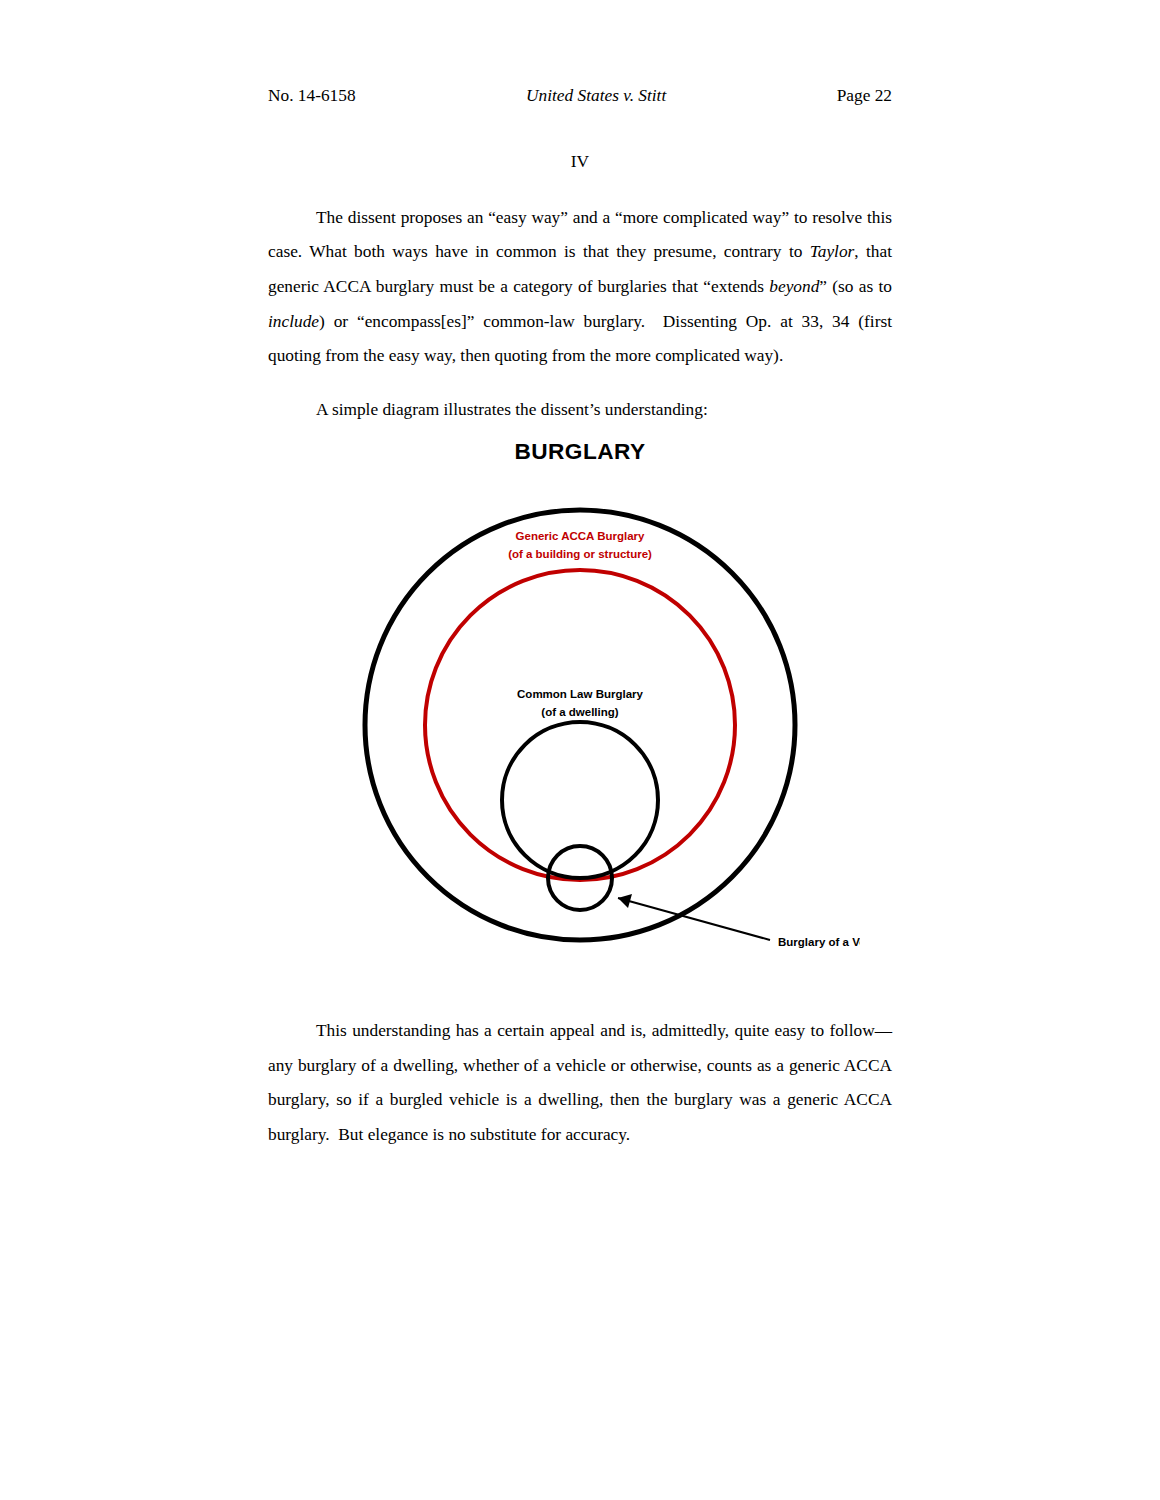No. 14-6158
United States v. Stitt
Page 22
IV
The dissent proposes an “easy way” and a “more complicated way” to resolve this case. What both ways have in common is that they presume, contrary to Taylor, that generic ACCA burglary must be a category of burglaries that “extends beyond” (so as to include) or “encompass[es]” common-law burglary. Dissenting Op. at 33, 34 (first quoting from the easy way, then quoting from the more complicated way).
A simple diagram illustrates the dissent’s understanding:
BURGLARY
Generic ACCA Burglary (of a building or structure) Common Law Burglary (of a dwelling) Burglary of a Vehicle
This understanding has a certain appeal and is, admittedly, quite easy to follow—any burglary of a dwelling, whether of a vehicle or otherwise, counts as a generic ACCA burglary, so if a burgled vehicle is a dwelling, then the burglary was a generic ACCA burglary. But elegance is no substitute for accuracy.